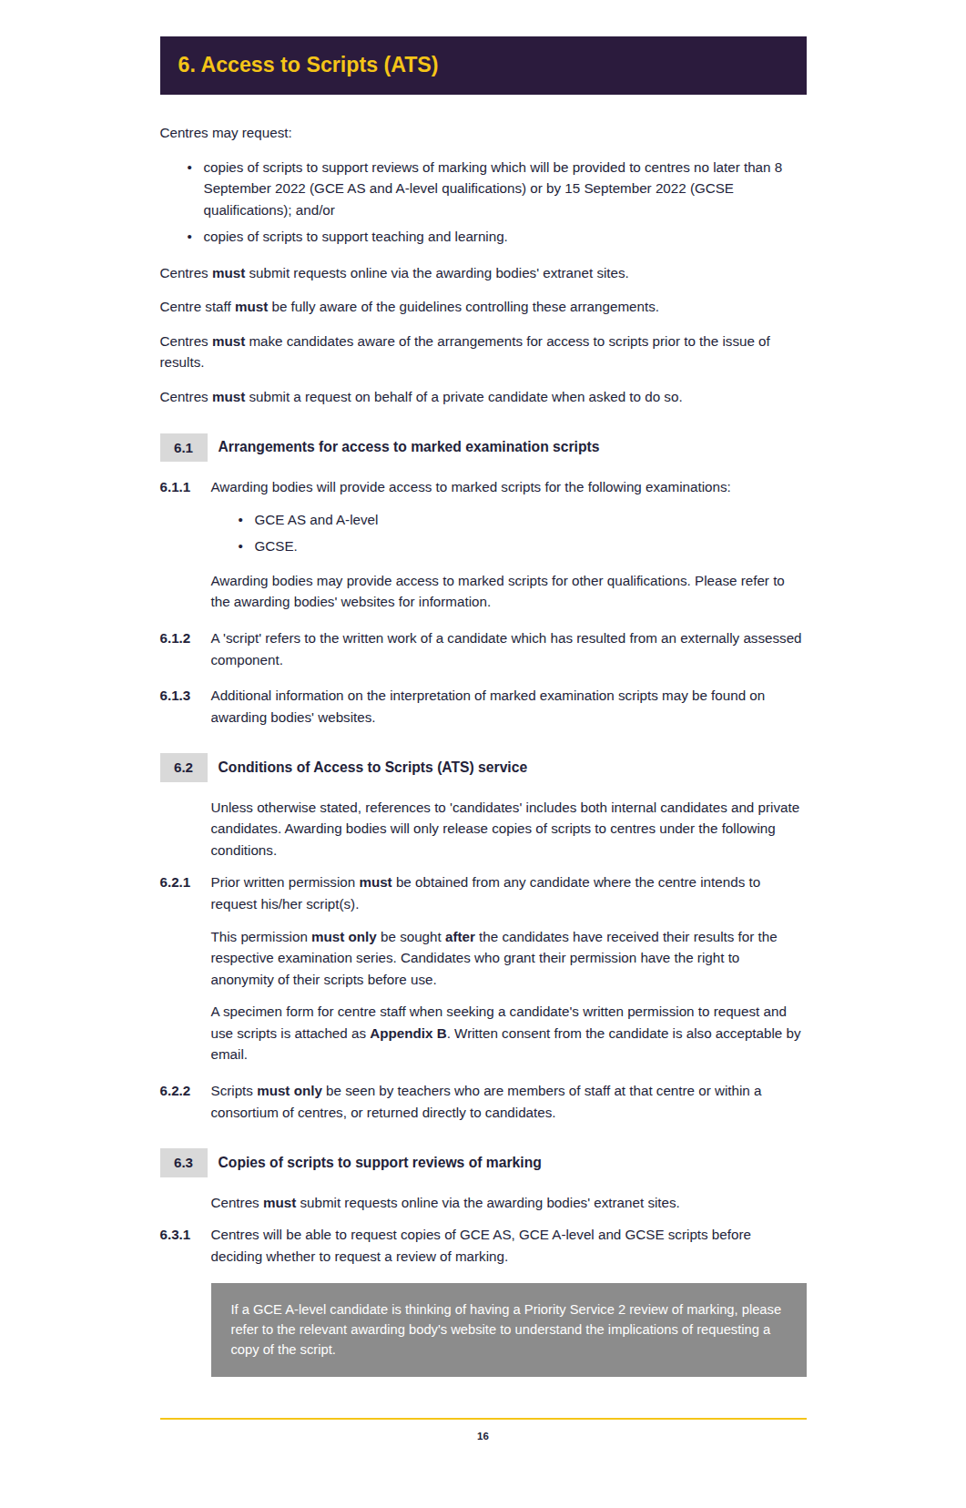6. Access to Scripts (ATS)
Centres may request:
copies of scripts to support reviews of marking which will be provided to centres no later than 8 September 2022 (GCE AS and A-level qualifications) or by 15 September 2022 (GCSE qualifications); and/or
copies of scripts to support teaching and learning.
Centres must submit requests online via the awarding bodies' extranet sites.
Centre staff must be fully aware of the guidelines controlling these arrangements.
Centres must make candidates aware of the arrangements for access to scripts prior to the issue of results.
Centres must submit a request on behalf of a private candidate when asked to do so.
6.1 Arrangements for access to marked examination scripts
6.1.1
Awarding bodies will provide access to marked scripts for the following examinations:
GCE AS and A-level
GCSE.
Awarding bodies may provide access to marked scripts for other qualifications. Please refer to the awarding bodies' websites for information.
6.1.2
A 'script' refers to the written work of a candidate which has resulted from an externally assessed component.
6.1.3
Additional information on the interpretation of marked examination scripts may be found on awarding bodies' websites.
6.2 Conditions of Access to Scripts (ATS) service
Unless otherwise stated, references to 'candidates' includes both internal candidates and private candidates. Awarding bodies will only release copies of scripts to centres under the following conditions.
6.2.1
Prior written permission must be obtained from any candidate where the centre intends to request his/her script(s).
This permission must only be sought after the candidates have received their results for the respective examination series. Candidates who grant their permission have the right to anonymity of their scripts before use.
A specimen form for centre staff when seeking a candidate's written permission to request and use scripts is attached as Appendix B. Written consent from the candidate is also acceptable by email.
6.2.2
Scripts must only be seen by teachers who are members of staff at that centre or within a consortium of centres, or returned directly to candidates.
6.3 Copies of scripts to support reviews of marking
Centres must submit requests online via the awarding bodies' extranet sites.
6.3.1
Centres will be able to request copies of GCE AS, GCE A-level and GCSE scripts before deciding whether to request a review of marking.
If a GCE A-level candidate is thinking of having a Priority Service 2 review of marking, please refer to the relevant awarding body's website to understand the implications of requesting a copy of the script.
16